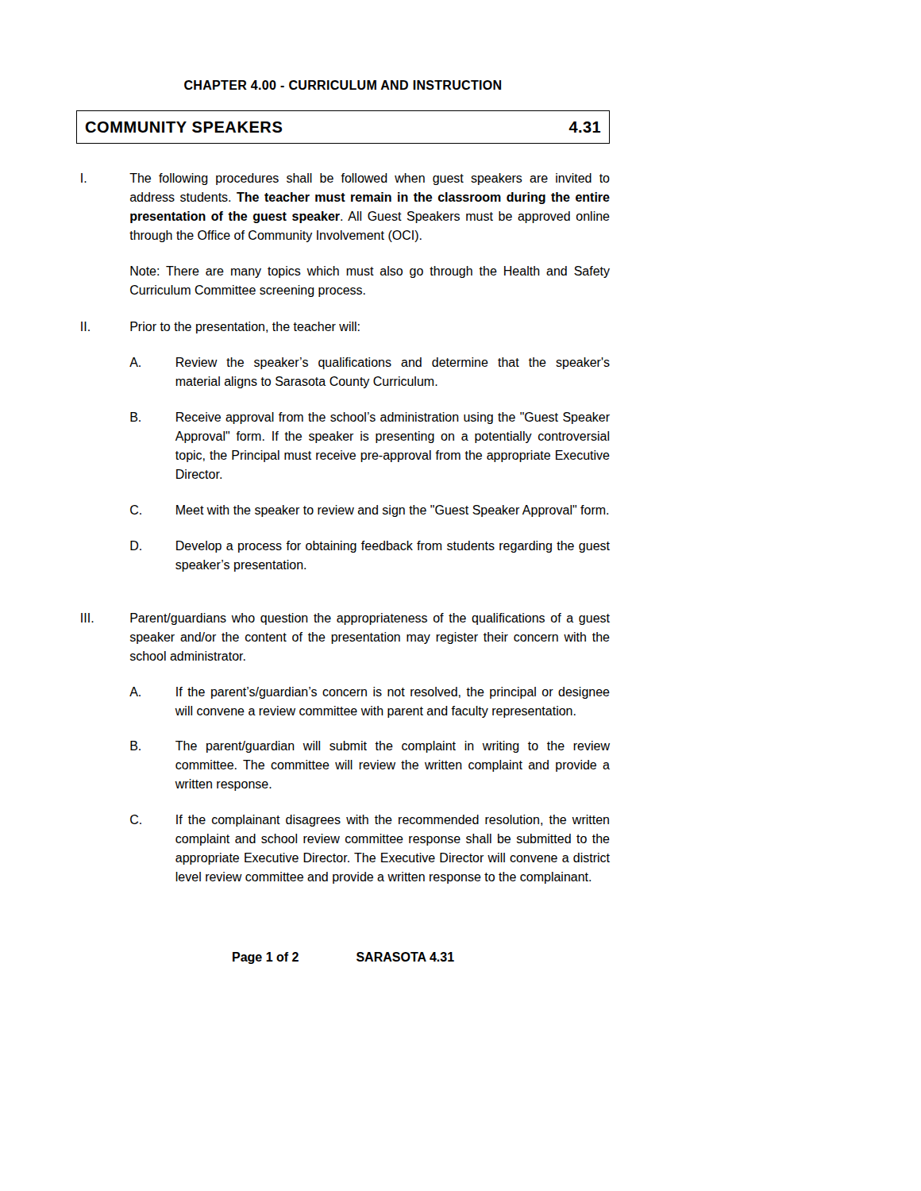CHAPTER 4.00 - CURRICULUM AND INSTRUCTION
COMMUNITY SPEAKERS 4.31
I.
The following procedures shall be followed when guest speakers are invited to address students. The teacher must remain in the classroom during the entire presentation of the guest speaker. All Guest Speakers must be approved online through the Office of Community Involvement (OCI).
Note: There are many topics which must also go through the Health and Safety Curriculum Committee screening process.
II.
Prior to the presentation, the teacher will:
A.
Review the speaker’s qualifications and determine that the speaker's material aligns to Sarasota County Curriculum.
B.
Receive approval from the school’s administration using the "Guest Speaker Approval" form. If the speaker is presenting on a potentially controversial topic, the Principal must receive pre-approval from the appropriate Executive Director.
C.
Meet with the speaker to review and sign the "Guest Speaker Approval" form.
D.
Develop a process for obtaining feedback from students regarding the guest speaker’s presentation.
III.
Parent/guardians who question the appropriateness of the qualifications of a guest speaker and/or the content of the presentation may register their concern with the school administrator.
A.
If the parent’s/guardian’s concern is not resolved, the principal or designee will convene a review committee with parent and faculty representation.
B.
The parent/guardian will submit the complaint in writing to the review committee. The committee will review the written complaint and provide a written response.
C.
If the complainant disagrees with the recommended resolution, the written complaint and school review committee response shall be submitted to the appropriate Executive Director. The Executive Director will convene a district level review committee and provide a written response to the complainant.
Page 1 of 2 SARASOTA 4.31